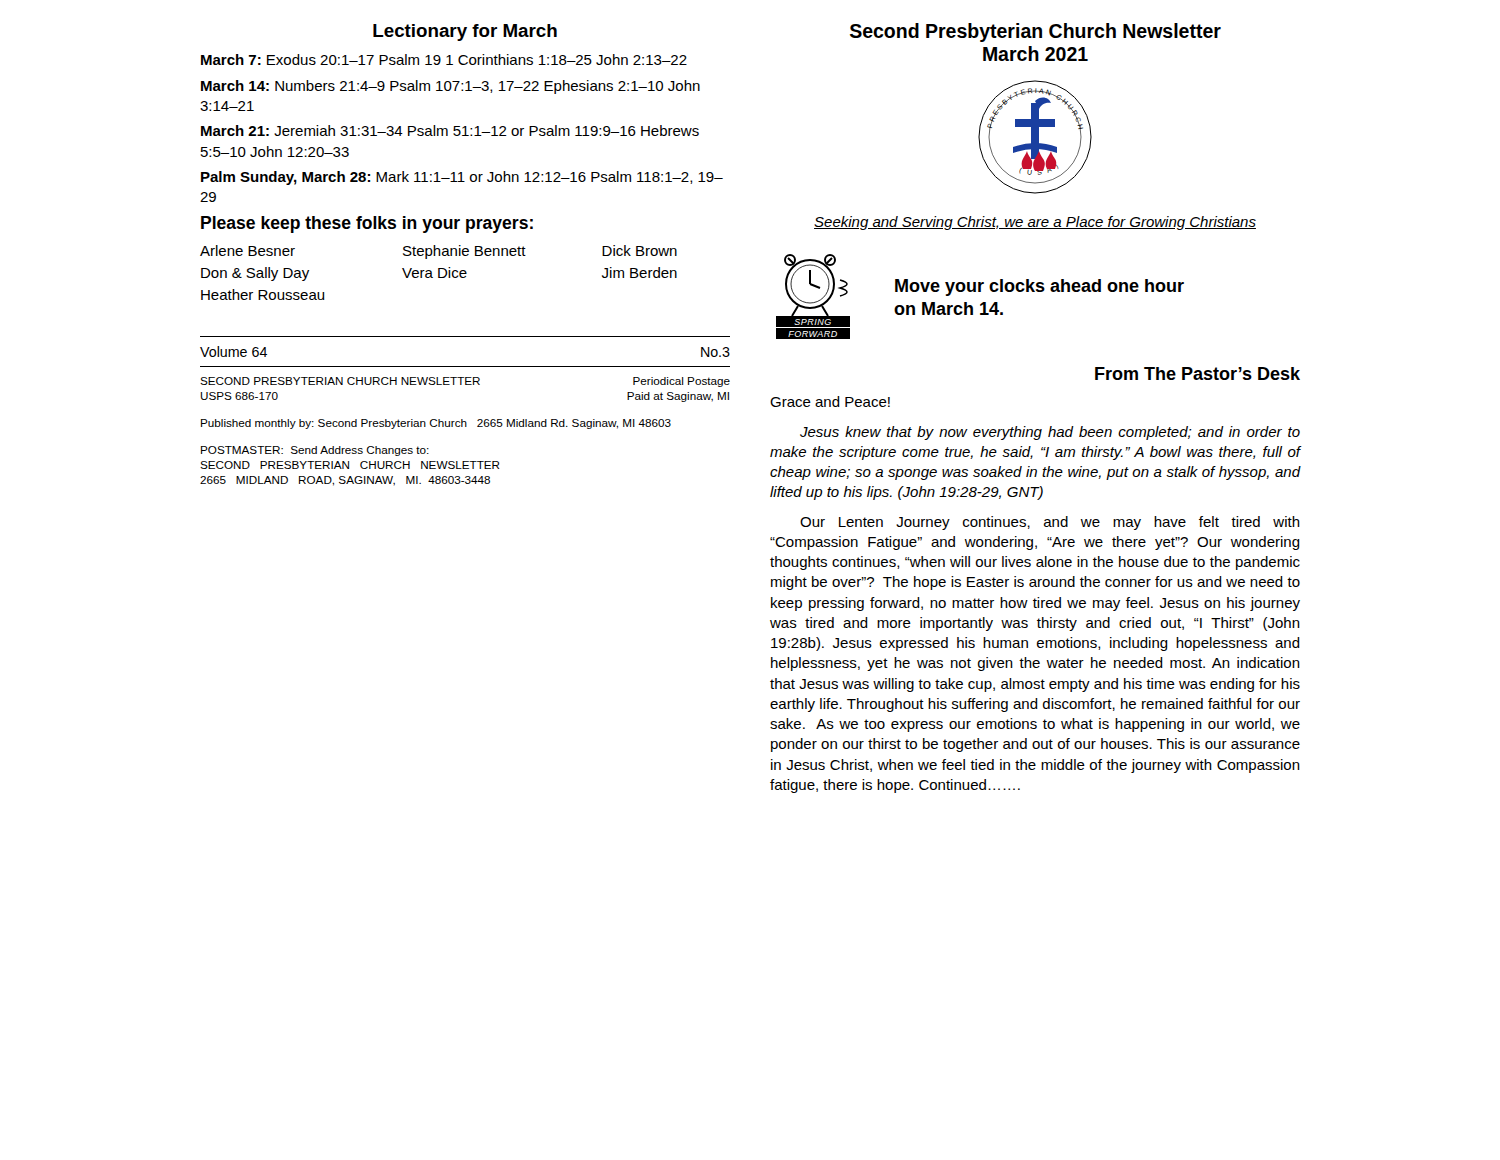Lectionary for March
March 7: Exodus 20:1–17 Psalm 19 1 Corinthians 1:18–25 John 2:13–22
March 14: Numbers 21:4–9 Psalm 107:1–3, 17–22 Ephesians 2:1–10 John 3:14–21
March 21: Jeremiah 31:31–34 Psalm 51:1–12 or Psalm 119:9–16 Hebrews 5:5–10 John 12:20–33
Palm Sunday, March 28: Mark 11:1–11 or John 12:12–16 Psalm 118:1–2, 19–29
Please keep these folks in your prayers:
| Arlene Besner | Stephanie Bennett | Dick Brown |
| Don & Sally Day | Vera Dice | Jim Berden |
| Heather Rousseau | | |
Volume 64 No.3
SECOND PRESBYTERIAN CHURCH NEWSLETTER Periodical Postage
USPS 686-170 Paid at Saginaw, MI
Published monthly by: Second Presbyterian Church 2665 Midland Rd. Saginaw, MI 48603
POSTMASTER: Send Address Changes to:
SECOND PRESBYTERIAN CHURCH NEWSLETTER
2665 MIDLAND ROAD, SAGINAW, MI. 48603-3448
Second Presbyterian Church Newsletter
March 2021
Presbyterian Church (U.S.A.) seal PRESBYTERIAN CHURCH ( U S A )
Seeking and Serving Christ, we are a Place for Growing Christians
Spring Forward SPRING FORWARD
Move your clocks ahead one hour
on March 14.
From The Pastor’s Desk
Grace and Peace!
Jesus knew that by now everything had been completed; and in order to make the scripture come true, he said, “I am thirsty.” A bowl was there, full of cheap wine; so a sponge was soaked in the wine, put on a stalk of hyssop, and lifted up to his lips. (John 19:28-29, GNT)
Our Lenten Journey continues, and we may have felt tired with “Compassion Fatigue” and wondering, “Are we there yet”? Our wondering thoughts continues, “when will our lives alone in the house due to the pandemic might be over”? The hope is Easter is around the conner for us and we need to keep pressing forward, no matter how tired we may feel. Jesus on his journey was tired and more importantly was thirsty and cried out, “I Thirst” (John 19:28b). Jesus expressed his human emotions, including hopelessness and helplessness, yet he was not given the water he needed most. An indication that Jesus was willing to take cup, almost empty and his time was ending for his earthly life. Throughout his suffering and discomfort, he remained faithful for our sake. As we too express our emotions to what is happening in our world, we ponder on our thirst to be together and out of our houses. This is our assurance in Jesus Christ, when we feel tied in the middle of the journey with Compassion fatigue, there is hope. Continued…….